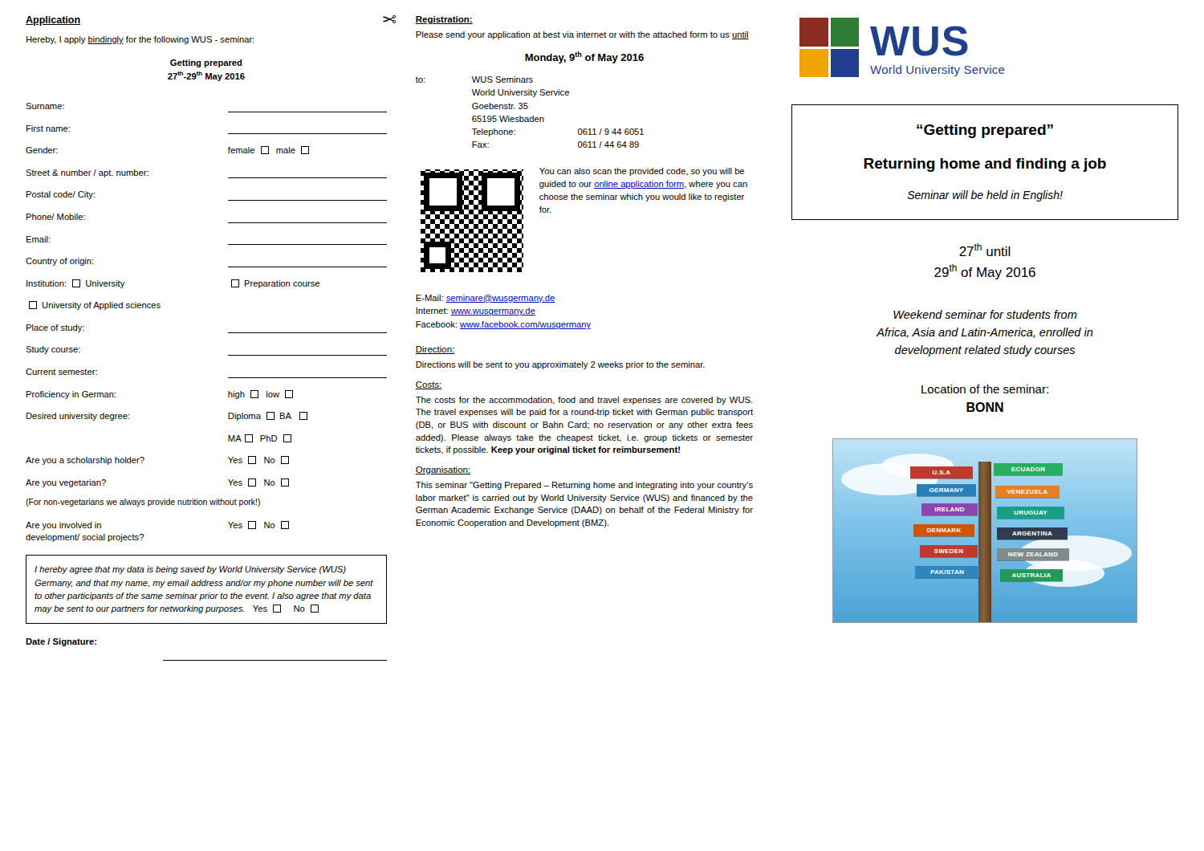✂
Application
Hereby, I apply bindingly for the following WUS - seminar:
Getting prepared
27th-29th May 2016
| Surname: | |
| First name: | |
| Gender: | female male |
| Street & number / apt. number: | |
| Postal code/ City: | |
| Phone/ Mobile: | |
| Email: | |
| Country of origin: | |
| Institution: University | Preparation course |
| University of Applied sciences |
| Place of study: | |
| Study course: | |
| Current semester: | |
| Proficiency in German: | high low |
| Desired university degree: | Diploma BA |
| | MA PhD |
| Are you a scholarship holder? | Yes No |
| Are you vegetarian? | Yes No |
(For non-vegetarians we always provide nutrition without pork!)
| Are you involved in development/ social projects? | Yes No |
I hereby agree that my data is being saved by World University Service (WUS) Germany, and that my name, my email address and/or my phone number will be sent to other participants of the same seminar prior to the event. I also agree that my data may be sent to our partners for networking purposes. Yes No
Date / Signature:
Registration:
Please send your application at best via internet or with the attached form to us until
Monday, 9th of May 2016
| to: | WUS Seminars |
| | World University Service |
| | Goebenstr. 35 |
| | 65195 Wiesbaden |
| | Telephone: | 0611 / 9 44 6051 |
| | Fax: | 0611 / 44 64 89 |
You can also scan the provided code, so you will be guided to our online application form, where you can choose the seminar which you would like to register for.
E-Mail: seminare@wusgermany.de
Internet: www.wusgermany.de
Facebook: www.facebook.com/wusgermany
Direction:
Directions will be sent to you approximately 2 weeks prior to the seminar.
Costs:
The costs for the accommodation, food and travel expenses are covered by WUS. The travel expenses will be paid for a round-trip ticket with German public transport (DB, or BUS with discount or Bahn Card; no reservation or any other extra fees added). Please always take the cheapest ticket, i.e. group tickets or semester tickets, if possible. Keep your original ticket for reimbursement!
Organisation:
This seminar "Getting Prepared – Returning home and integrating into your country’s labor market" is carried out by World University Service (WUS) and financed by the German Academic Exchange Service (DAAD) on behalf of the Federal Ministry for Economic Cooperation and Development (BMZ).
WUS
World University Service
“Getting prepared”
Returning home and finding a job
Seminar will be held in English!
27th until
29th of May 2016
Weekend seminar for students from
Africa, Asia and Latin-America, enrolled in
development related study courses
Location of the seminar:
BONN
U.S.A
ECUADOR
GERMANY
VENEZUELA
IRELAND
URUGUAY
DENMARK
ARGENTINA
SWEDEN
NEW ZEALAND
PAKISTAN
AUSTRALIA